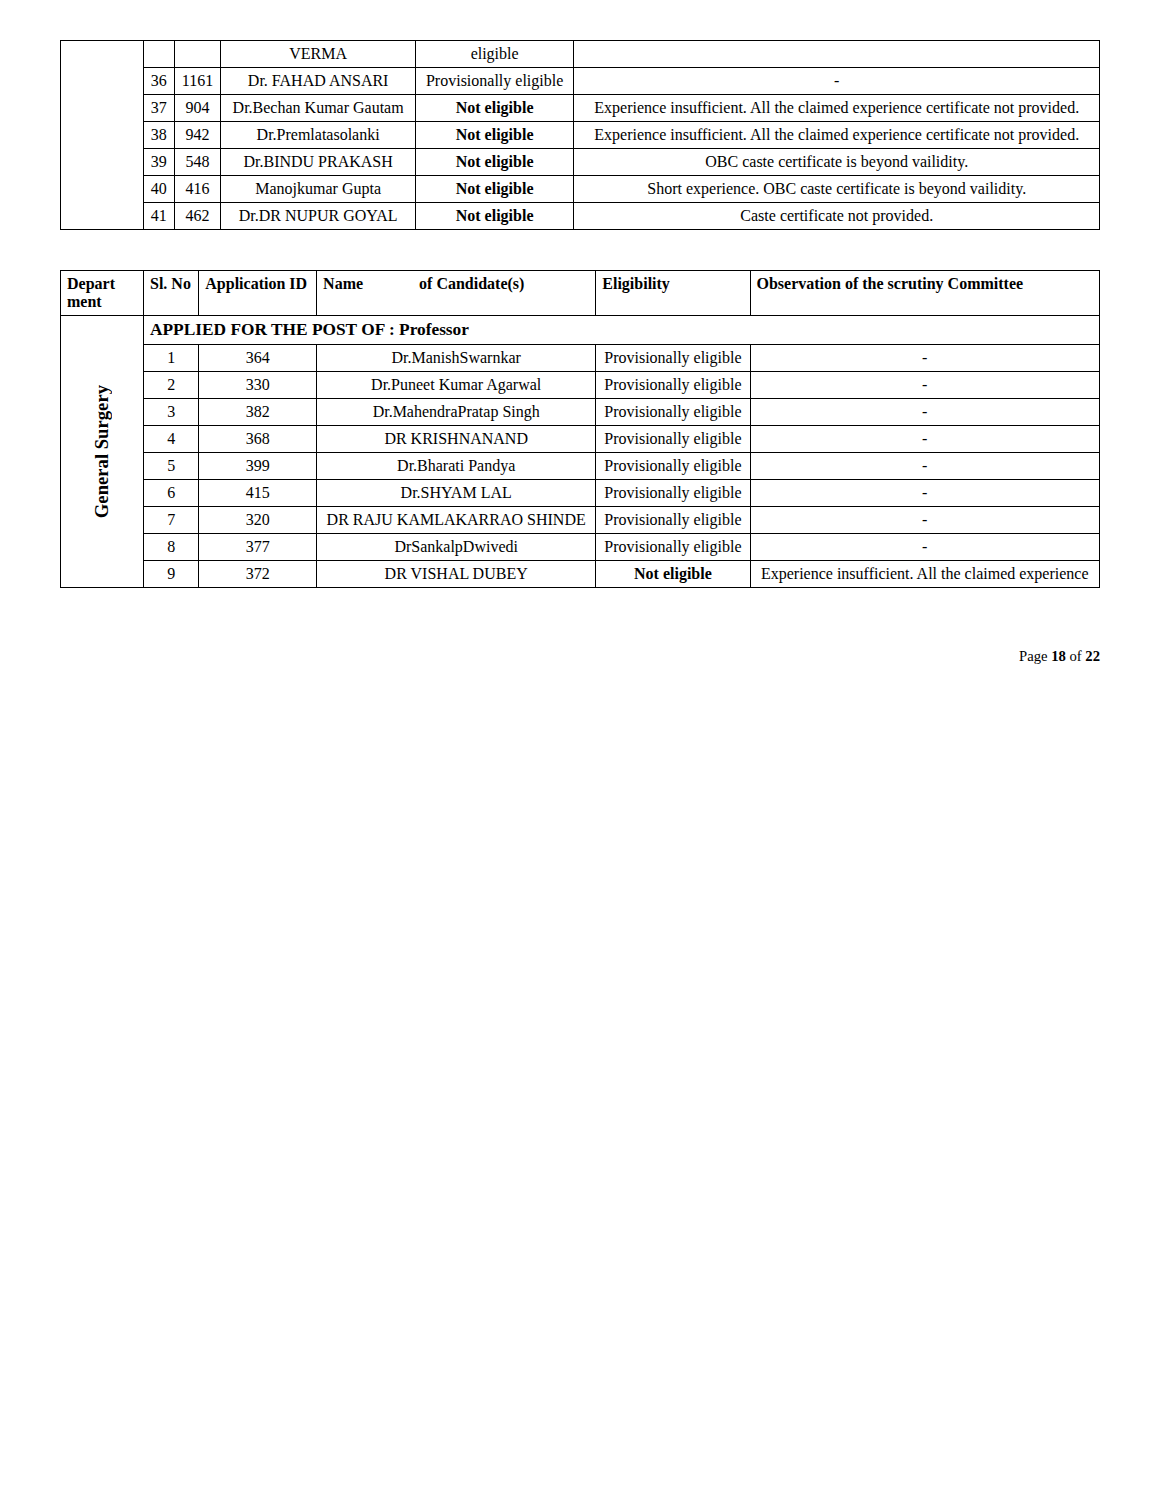| | | | VERMA | eligible | |
| 36 | 1161 | Dr. FAHAD ANSARI | Provisionally eligible | - |
| 37 | 904 | Dr.Bechan Kumar Gautam | Not eligible | Experience insufficient. All the claimed experience certificate not provided. |
| 38 | 942 | Dr.Premlatasolanki | Not eligible | Experience insufficient. All the claimed experience certificate not provided. |
| 39 | 548 | Dr.BINDU PRAKASH | Not eligible | OBC caste certificate is beyond vailidity. |
| 40 | 416 | Manojkumar Gupta | Not eligible | Short experience. OBC caste certificate is beyond vailidity. |
| 41 | 462 | Dr.DR NUPUR GOYAL | Not eligible | Caste certificate not provided. |
| Depart ment | Sl. No | Application ID | Name of Candidate(s) | Eligibility | Observation of the scrutiny Committee |
| --- | --- | --- | --- | --- | --- |
| General Surgery | APPLIED FOR THE POST OF : Professor |
| 1 | 364 | Dr.ManishSwarnkar | Provisionally eligible | - |
| 2 | 330 | Dr.Puneet Kumar Agarwal | Provisionally eligible | - |
| 3 | 382 | Dr.MahendraPratap Singh | Provisionally eligible | - |
| 4 | 368 | DR KRISHNANAND | Provisionally eligible | - |
| 5 | 399 | Dr.Bharati Pandya | Provisionally eligible | - |
| 6 | 415 | Dr.SHYAM LAL | Provisionally eligible | - |
| 7 | 320 | DR RAJU KAMLAKARRAO SHINDE | Provisionally eligible | - |
| 8 | 377 | DrSankalpDwivedi | Provisionally eligible | - |
| 9 | 372 | DR VISHAL DUBEY | Not eligible | Experience insufficient. All the claimed experience |
Page 18 of 22